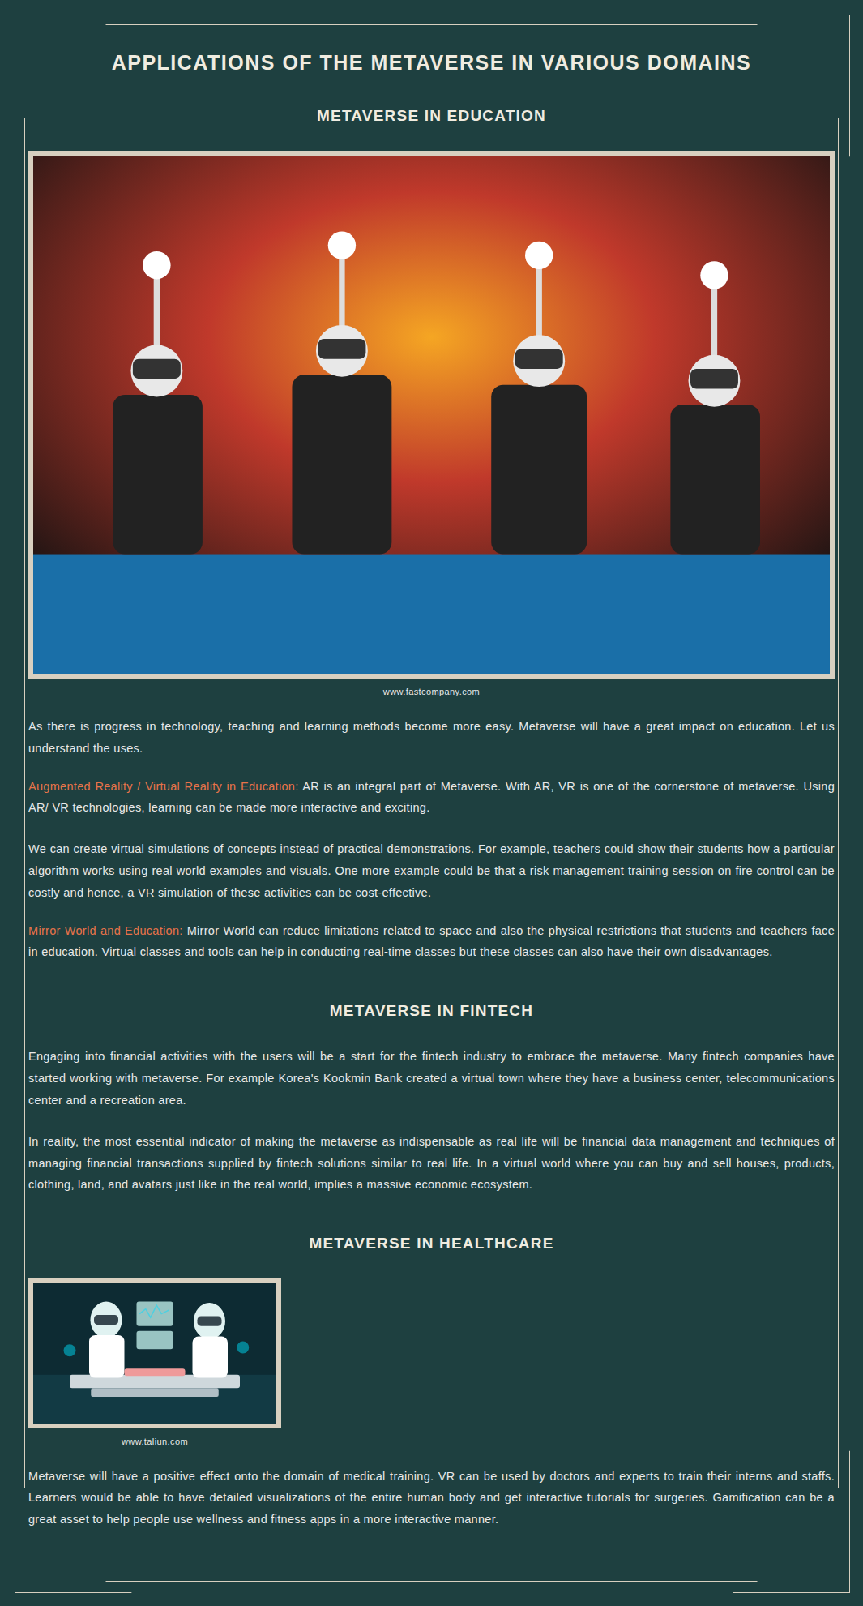Applications of the Metaverse in Various Domains
Metaverse in Education
www.fastcompany.com
As there is progress in technology, teaching and learning methods become more easy. Metaverse will have a great impact on education. Let us understand the uses.
Augmented Reality / Virtual Reality in Education: AR is an integral part of Metaverse. With AR, VR is one of the cornerstone of metaverse. Using AR/ VR technologies, learning can be made more interactive and exciting.
We can create virtual simulations of concepts instead of practical demonstrations. For example, teachers could show their students how a particular algorithm works using real world examples and visuals. One more example could be that a risk management training session on fire control can be costly and hence, a VR simulation of these activities can be cost-effective.
Mirror World and Education: Mirror World can reduce limitations related to space and also the physical restrictions that students and teachers face in education. Virtual classes and tools can help in conducting real-time classes but these classes can also have their own disadvantages.
Metaverse in Fintech
Engaging into financial activities with the users will be a start for the fintech industry to embrace the metaverse. Many fintech companies have started working with metaverse. For example Korea's Kookmin Bank created a virtual town where they have a business center, telecommunications center and a recreation area.
In reality, the most essential indicator of making the metaverse as indispensable as real life will be financial data management and techniques of managing financial transactions supplied by fintech solutions similar to real life. In a virtual world where you can buy and sell houses, products, clothing, land, and avatars just like in the real world, implies a massive economic ecosystem.
Metaverse in Healthcare
www.taliun.com
Metaverse will have a positive effect onto the domain of medical training. VR can be used by doctors and experts to train their interns and staffs. Learners would be able to have detailed visualizations of the entire human body and get interactive tutorials for surgeries. Gamification can be a great asset to help people use wellness and fitness apps in a more interactive manner.